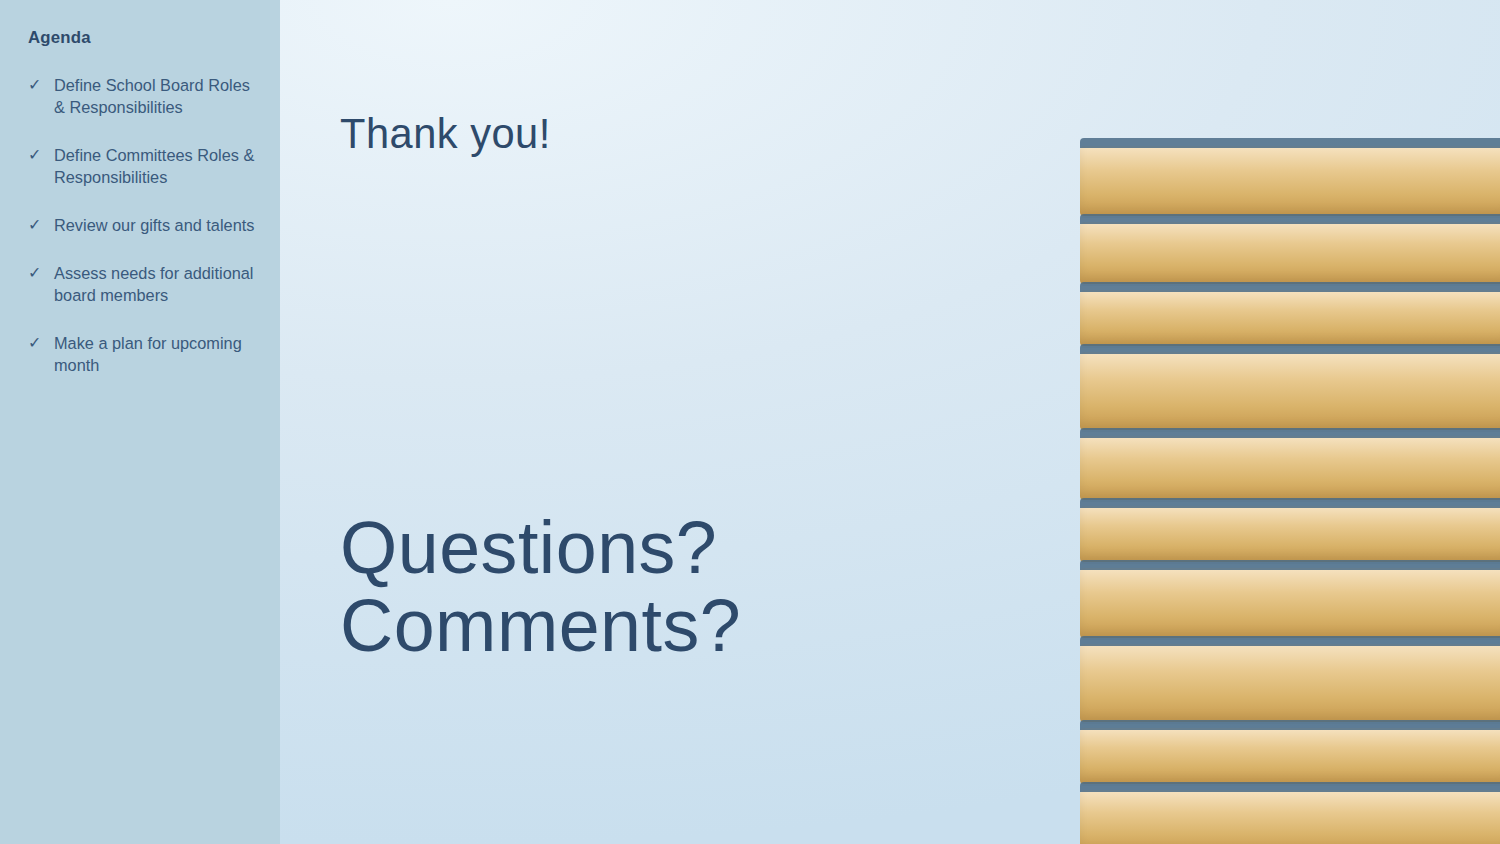Agenda
Define School Board Roles & Responsibilities
Define Committees Roles & Responsibilities
Review our gifts and talents
Assess needs for additional board members
Make a plan for upcoming month
Thank you!
Questions? Comments?